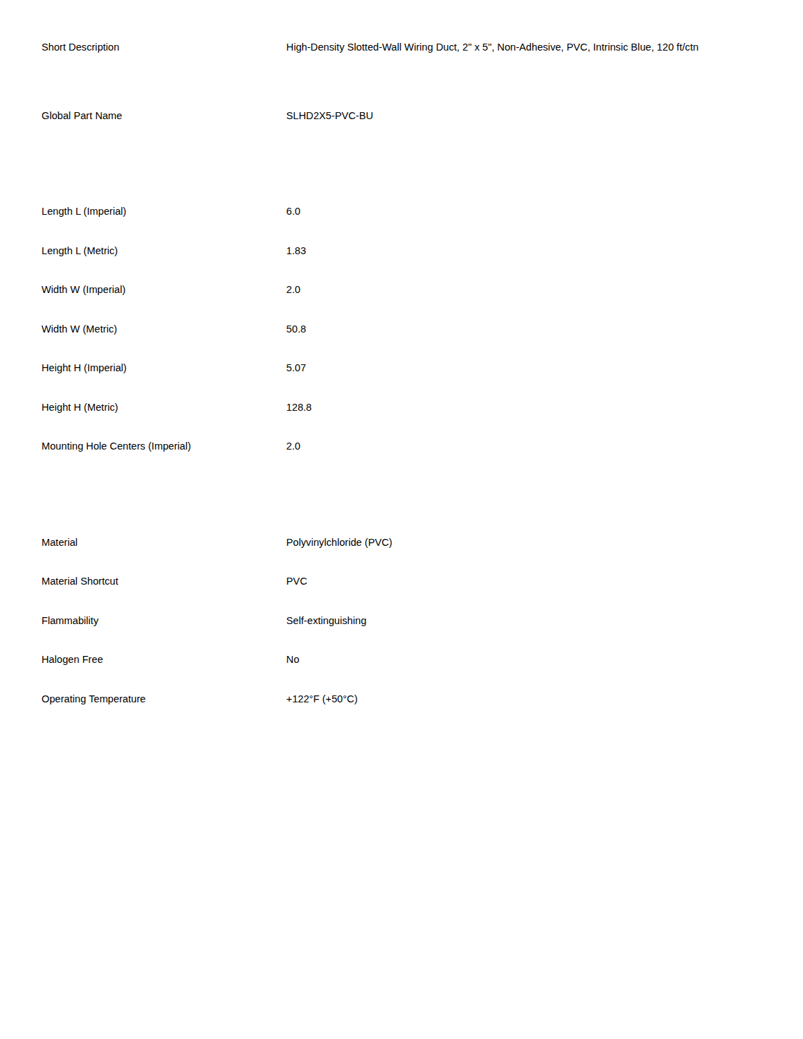| Short Description | High-Density Slotted-Wall Wiring Duct, 2" x 5", Non-Adhesive, PVC, Intrinsic Blue, 120 ft/ctn |
| Global Part Name | SLHD2X5-PVC-BU |
| Length L (Imperial) | 6.0 |
| Length L (Metric) | 1.83 |
| Width W (Imperial) | 2.0 |
| Width W (Metric) | 50.8 |
| Height H (Imperial) | 5.07 |
| Height H (Metric) | 128.8 |
| Mounting Hole Centers (Imperial) | 2.0 |
| Material | Polyvinylchloride (PVC) |
| Material Shortcut | PVC |
| Flammability | Self-extinguishing |
| Halogen Free | No |
| Operating Temperature | +122°F (+50°C) |